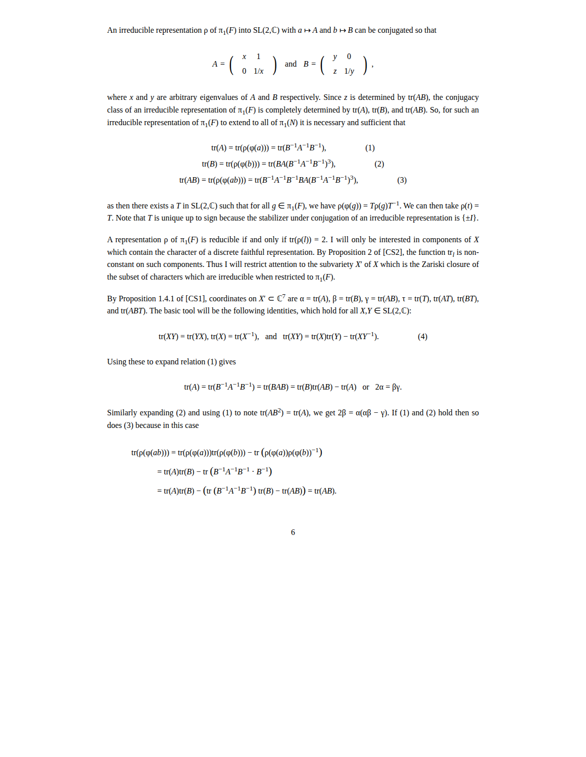An irreducible representation ρ of π1(F) into SL(2,ℂ) with a ↦ A and b ↦ B can be conjugated so that
A = (
| x | 1 |
| 0 | 1/ x |
) and B = (
| y | 0 |
| z | 1/ y |
),
where x and y are arbitrary eigenvalues of A and B respectively. Since z is determined by tr(AB), the conjugacy class of an irreducible representation of π1(F) is completely determined by tr(A), tr(B), and tr(AB). So, for such an irreducible representation of π1(F) to extend to all of π1(N) it is necessary and sufficient that
tr(A) = tr(ρ(φ(a))) = tr(B−1A−1B−1),
(1)
tr(B) = tr(ρ(φ(b))) = tr(BA(B−1A−1B−1)3),
(2)
tr(AB) = tr(ρ(φ(ab))) = tr(B−1A−1B−1BA(B−1A−1B−1)3),
(3)
as then there exists a T in SL(2,ℂ) such that for all g ∈ π1(F), we have ρ(φ(g)) = Tρ(g)T−1. We can then take ρ(t) = T. Note that T is unique up to sign because the stabilizer under conjugation of an irreducible representation is {±I}.
A representation ρ of π1(F) is reducible if and only if tr(ρ(l)) = 2. I will only be interested in components of X which contain the character of a discrete faithful representation. By Proposition 2 of [CS2], the function trl is non-constant on such components. Thus I will restrict attention to the subvariety X′ of X which is the Zariski closure of the subset of characters which are irreducible when restricted to π1(F).
By Proposition 1.4.1 of [CS1], coordinates on X′ ⊂ ℂ7 are α = tr(A), β = tr(B), γ = tr(AB), τ = tr(T), tr(AT), tr(BT), and tr(ABT). The basic tool will be the following identities, which hold for all X,Y ∈ SL(2,ℂ):
tr(XY) = tr(YX), tr(X) = tr(X−1), and tr(XY) = tr(X)tr(Y) − tr(XY−1).
(4)
Using these to expand relation (1) gives
tr(A) = tr(B−1A−1B−1) = tr(BAB) = tr(B)tr(AB) − tr(A) or 2α = βγ.
Similarly expanding (2) and using (1) to note tr(AB2) = tr(A), we get 2β = α(αβ − γ). If (1) and (2) hold then so does (3) because in this case
tr(ρ(φ(ab))) = tr(ρ(φ(a)))tr(ρ(φ(b))) − tr (ρ(φ(a))ρ(φ(b))−1)
= tr(A)tr(B) − tr (B−1A−1B−1 · B−1)
= tr(A)tr(B) − (tr (B−1A−1B−1) tr(B) − tr(AB)) = tr(AB).
6